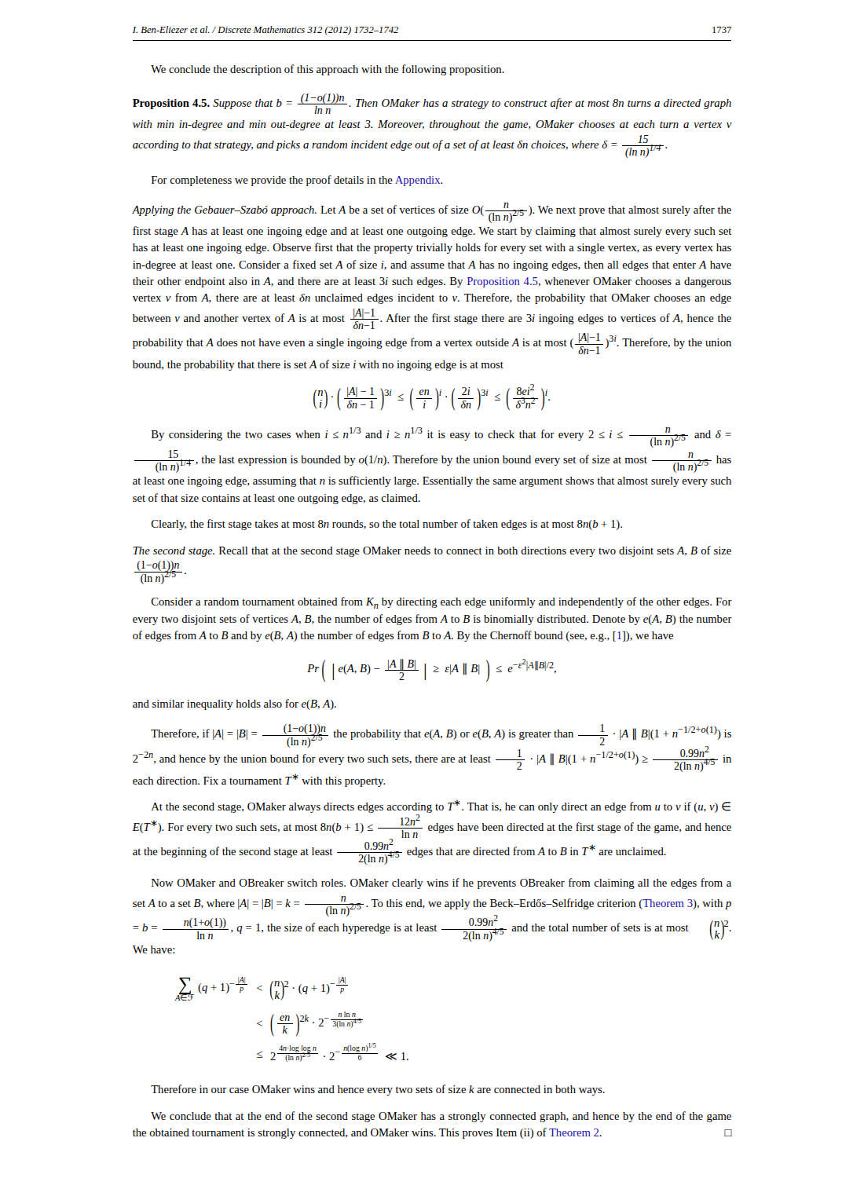I. Ben-Eliezer et al. / Discrete Mathematics 312 (2012) 1732–1742 1737
We conclude the description of this approach with the following proposition.
Proposition 4.5. Suppose that b = (1−o(1))n ln n. Then OMaker has a strategy to construct after at most 8n turns a directed graph with min in-degree and min out-degree at least 3. Moreover, throughout the game, OMaker chooses at each turn a vertex v according to that strategy, and picks a random incident edge out of a set of at least δn choices, where δ = 15(ln n)1/4.
For completeness we provide the proof details in the Appendix.
Applying the Gebauer–Szabó approach. Let A be a set of vertices of size O(n(ln n)2/5). We next prove that almost surely after the first stage A has at least one ingoing edge and at least one outgoing edge. We start by claiming that almost surely every such set has at least one ingoing edge. Observe first that the property trivially holds for every set with a single vertex, as every vertex has in-degree at least one. Consider a fixed set A of size i, and assume that A has no ingoing edges, then all edges that enter A have their other endpoint also in A, and there are at least 3i such edges. By Proposition 4.5, whenever OMaker chooses a dangerous vertex v from A, there are at least δn unclaimed edges incident to v. Therefore, the probability that OMaker chooses an edge between v and another vertex of A is at most |A|−1 δn−1. After the first stage there are 3i ingoing edges to vertices of A, hence the probability that A does not have even a single ingoing edge from a vertex outside A is at most (|A|−1 δn−1)3i. Therefore, by the union bound, the probability that there is set A of size i with no ingoing edge is at most
ni · |A| − 1 δn − 13i ≤ en ii · 2i δn3i ≤ 8ei2 δ3n2i.
By considering the two cases when i ≤ n1/3 and i ≥ n1/3 it is easy to check that for every 2 ≤ i ≤ n(ln n)2/5 and δ = 15(ln n)1/4, the last expression is bounded by o(1/n). Therefore by the union bound every set of size at most n(ln n)2/5 has at least one ingoing edge, assuming that n is sufficiently large. Essentially the same argument shows that almost surely every such set of that size contains at least one outgoing edge, as claimed.
Clearly, the first stage takes at most 8n rounds, so the total number of taken edges is at most 8n(b + 1).
The second stage. Recall that at the second stage OMaker needs to connect in both directions every two disjoint sets A, B of size (1−o(1))n(ln n)2/5.
Consider a random tournament obtained from Kn by directing each edge uniformly and independently of the other edges. For every two disjoint sets of vertices A, B, the number of edges from A to B is binomially distributed. Denote by e(A, B) the number of edges from A to B and by e(B, A) the number of edges from B to A. By the Chernoff bound (see, e.g., [1]), we have
Pr | e(A, B) − |A ∥ B|2 | ≥ ε|A ∥ B| ≤ e−ε2|A∥B|/2,
and similar inequality holds also for e(B, A).
Therefore, if |A| = |B| = (1−o(1))n(ln n)2/5 the probability that e(A, B) or e(B, A) is greater than 12 · |A ∥ B|(1 + n−1/2+o(1)) is 2−2n, and hence by the union bound for every two such sets, there are at least 12 · |A ∥ B|(1 + n−1/2+o(1)) ≥ 0.99n22(ln n)4/5 in each direction. Fix a tournament T∗ with this property.
At the second stage, OMaker always directs edges according to T∗. That is, he can only direct an edge from u to v if (u, v) ∈ E(T∗). For every two such sets, at most 8n(b + 1) ≤ 12n2 ln n edges have been directed at the first stage of the game, and hence at the beginning of the second stage at least 0.99n22(ln n)4/5 edges that are directed from A to B in T∗ are unclaimed.
Now OMaker and OBreaker switch roles. OMaker clearly wins if he prevents OBreaker from claiming all the edges from a set A to a set B, where |A| = |B| = k = n(ln n)2/5. To this end, we apply the Beck–Erdős–Selfridge criterion (Theorem 3), with p = b = n(1+o(1)) ln n, q = 1, the size of each hyperedge is at least 0.99n22(ln n)4/5 and the total number of sets is at most nk2. We have:
| ∑ A ∈ℱ ( q + 1) − / A / p | < | n k 2 · ( q + 1) − / A / p |
| | < | en k 2 k · 2 − n ln n 3(ln n ) 4/5 |
| | ≤ | 2 4 n ·log log n (ln n ) 2/5 · 2 − n (log n ) 1/5 6 ≪ 1. |
Therefore in our case OMaker wins and hence every two sets of size k are connected in both ways.
We conclude that at the end of the second stage OMaker has a strongly connected graph, and hence by the end of the game the obtained tournament is strongly connected, and OMaker wins. This proves Item (ii) of Theorem 2. □